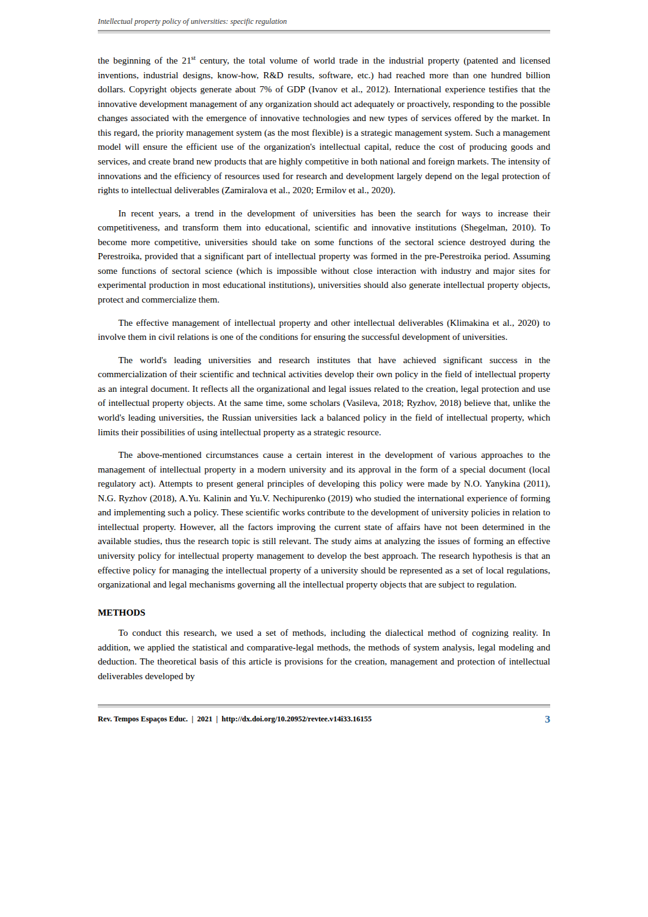Intellectual property policy of universities: specific regulation
the beginning of the 21st century, the total volume of world trade in the industrial property (patented and licensed inventions, industrial designs, know-how, R&D results, software, etc.) had reached more than one hundred billion dollars. Copyright objects generate about 7% of GDP (Ivanov et al., 2012). International experience testifies that the innovative development management of any organization should act adequately or proactively, responding to the possible changes associated with the emergence of innovative technologies and new types of services offered by the market. In this regard, the priority management system (as the most flexible) is a strategic management system. Such a management model will ensure the efficient use of the organization's intellectual capital, reduce the cost of producing goods and services, and create brand new products that are highly competitive in both national and foreign markets. The intensity of innovations and the efficiency of resources used for research and development largely depend on the legal protection of rights to intellectual deliverables (Zamiralova et al., 2020; Ermilov et al., 2020).
In recent years, a trend in the development of universities has been the search for ways to increase their competitiveness, and transform them into educational, scientific and innovative institutions (Shegelman, 2010). To become more competitive, universities should take on some functions of the sectoral science destroyed during the Perestroika, provided that a significant part of intellectual property was formed in the pre-Perestroika period. Assuming some functions of sectoral science (which is impossible without close interaction with industry and major sites for experimental production in most educational institutions), universities should also generate intellectual property objects, protect and commercialize them.
The effective management of intellectual property and other intellectual deliverables (Klimakina et al., 2020) to involve them in civil relations is one of the conditions for ensuring the successful development of universities.
The world's leading universities and research institutes that have achieved significant success in the commercialization of their scientific and technical activities develop their own policy in the field of intellectual property as an integral document. It reflects all the organizational and legal issues related to the creation, legal protection and use of intellectual property objects. At the same time, some scholars (Vasileva, 2018; Ryzhov, 2018) believe that, unlike the world's leading universities, the Russian universities lack a balanced policy in the field of intellectual property, which limits their possibilities of using intellectual property as a strategic resource.
The above-mentioned circumstances cause a certain interest in the development of various approaches to the management of intellectual property in a modern university and its approval in the form of a special document (local regulatory act). Attempts to present general principles of developing this policy were made by N.O. Yanykina (2011), N.G. Ryzhov (2018), A.Yu. Kalinin and Yu.V. Nechipurenko (2019) who studied the international experience of forming and implementing such a policy. These scientific works contribute to the development of university policies in relation to intellectual property. However, all the factors improving the current state of affairs have not been determined in the available studies, thus the research topic is still relevant. The study aims at analyzing the issues of forming an effective university policy for intellectual property management to develop the best approach. The research hypothesis is that an effective policy for managing the intellectual property of a university should be represented as a set of local regulations, organizational and legal mechanisms governing all the intellectual property objects that are subject to regulation.
METHODS
To conduct this research, we used a set of methods, including the dialectical method of cognizing reality. In addition, we applied the statistical and comparative-legal methods, the methods of system analysis, legal modeling and deduction. The theoretical basis of this article is provisions for the creation, management and protection of intellectual deliverables developed by
Rev. Tempos Espaços Educ. | 2021 | http://dx.doi.org/10.20952/revtee.v14i33.16155
3